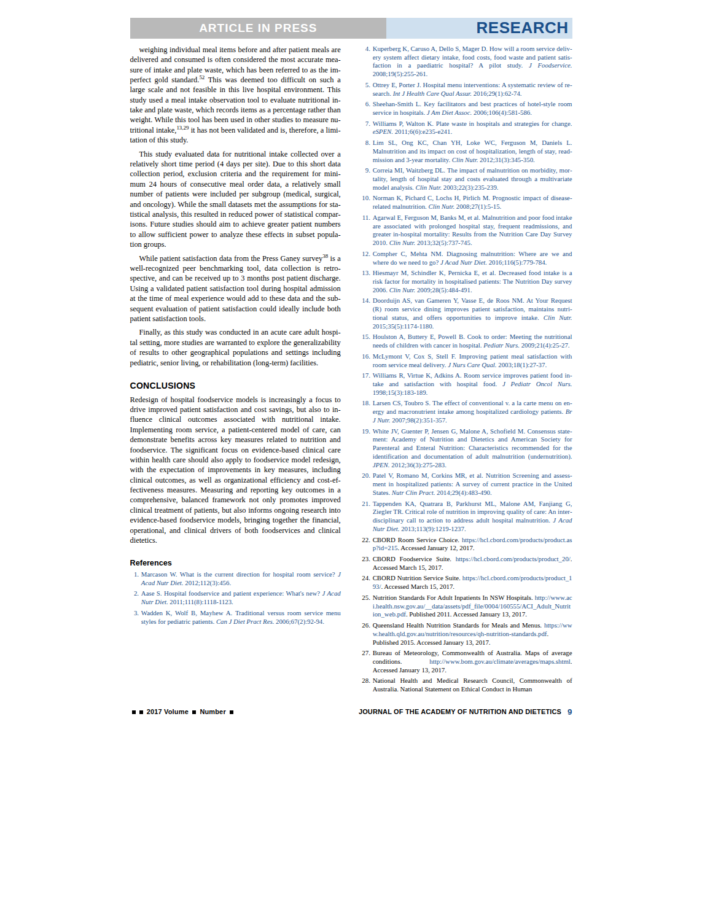ARTICLE IN PRESS
RESEARCH
weighing individual meal items before and after patient meals are delivered and consumed is often considered the most accurate measure of intake and plate waste, which has been referred to as the imperfect gold standard.52 This was deemed too difficult on such a large scale and not feasible in this live hospital environment. This study used a meal intake observation tool to evaluate nutritional intake and plate waste, which records items as a percentage rather than weight. While this tool has been used in other studies to measure nutritional intake,13,29 it has not been validated and is, therefore, a limitation of this study.
This study evaluated data for nutritional intake collected over a relatively short time period (4 days per site). Due to this short data collection period, exclusion criteria and the requirement for minimum 24 hours of consecutive meal order data, a relatively small number of patients were included per subgroup (medical, surgical, and oncology). While the small datasets met the assumptions for statistical analysis, this resulted in reduced power of statistical comparisons. Future studies should aim to achieve greater patient numbers to allow sufficient power to analyze these effects in subset population groups.
While patient satisfaction data from the Press Ganey survey38 is a well-recognized peer benchmarking tool, data collection is retrospective, and can be received up to 3 months post patient discharge. Using a validated patient satisfaction tool during hospital admission at the time of meal experience would add to these data and the subsequent evaluation of patient satisfaction could ideally include both patient satisfaction tools.
Finally, as this study was conducted in an acute care adult hospital setting, more studies are warranted to explore the generalizability of results to other geographical populations and settings including pediatric, senior living, or rehabilitation (long-term) facilities.
CONCLUSIONS
Redesign of hospital foodservice models is increasingly a focus to drive improved patient satisfaction and cost savings, but also to influence clinical outcomes associated with nutritional intake. Implementing room service, a patient-centered model of care, can demonstrate benefits across key measures related to nutrition and foodservice. The significant focus on evidence-based clinical care within health care should also apply to foodservice model redesign, with the expectation of improvements in key measures, including clinical outcomes, as well as organizational efficiency and cost-effectiveness measures. Measuring and reporting key outcomes in a comprehensive, balanced framework not only promotes improved clinical treatment of patients, but also informs ongoing research into evidence-based foodservice models, bringing together the financial, operational, and clinical drivers of both foodservices and clinical dietetics.
References
Marcason W. What is the current direction for hospital room service? J Acad Nutr Diet. 2012;112(3):456.
Aase S. Hospital foodservice and patient experience: What's new? J Acad Nutr Diet. 2011;111(8):1118-1123.
Wadden K, Wolf B, Mayhew A. Traditional versus room service menu styles for pediatric patients. Can J Diet Pract Res. 2006;67(2):92-94.
Kuperberg K, Caruso A, Dello S, Mager D. How will a room service delivery system affect dietary intake, food costs, food waste and patient satisfaction in a paediatric hospital? A pilot study. J Foodservice. 2008;19(5):255-261.
Ottrey E, Porter J. Hospital menu interventions: A systematic review of research. Int J Health Care Qual Assur. 2016;29(1):62-74.
Sheehan-Smith L. Key facilitators and best practices of hotel-style room service in hospitals. J Am Diet Assoc. 2006;106(4):581-586.
Williams P, Walton K. Plate waste in hospitals and strategies for change. eSPEN. 2011;6(6):e235-e241.
Lim SL, Ong KC, Chan YH, Loke WC, Ferguson M, Daniels L. Malnutrition and its impact on cost of hospitalization, length of stay, readmission and 3-year mortality. Clin Nutr. 2012;31(3):345-350.
Correia MI, Waitzberg DL. The impact of malnutrition on morbidity, mortality, length of hospital stay and costs evaluated through a multivariate model analysis. Clin Nutr. 2003;22(3):235-239.
Norman K, Pichard C, Lochs H, Pirlich M. Prognostic impact of disease-related malnutrition. Clin Nutr. 2008;27(1):5-15.
Agarwal E, Ferguson M, Banks M, et al. Malnutrition and poor food intake are associated with prolonged hospital stay, frequent readmissions, and greater in-hospital mortality: Results from the Nutrition Care Day Survey 2010. Clin Nutr. 2013;32(5):737-745.
Compher C, Mehta NM. Diagnosing malnutrition: Where are we and where do we need to go? J Acad Nutr Diet. 2016;116(5):779-784.
Hiesmayr M, Schindler K, Pernicka E, et al. Decreased food intake is a risk factor for mortality in hospitalised patients: The Nutrition Day survey 2006. Clin Nutr. 2009;28(5):484-491.
Doorduijn AS, van Gameren Y, Vasse E, de Roos NM. At Your Request (R) room service dining improves patient satisfaction, maintains nutritional status, and offers opportunities to improve intake. Clin Nutr. 2015;35(5):1174-1180.
Houlston A, Buttery E, Powell B. Cook to order: Meeting the nutritional needs of children with cancer in hospital. Pediatr Nurs. 2009;21(4):25-27.
McLymont V, Cox S, Stell F. Improving patient meal satisfaction with room service meal delivery. J Nurs Care Qual. 2003;18(1):27-37.
Williams R, Virtue K, Adkins A. Room service improves patient food intake and satisfaction with hospital food. J Pediatr Oncol Nurs. 1998;15(3):183-189.
Larsen CS, Toubro S. The effect of conventional v. a la carte menu on energy and macronutrient intake among hospitalized cardiology patients. Br J Nutr. 2007;98(2):351-357.
White JV, Guenter P, Jensen G, Malone A, Schofield M. Consensus statement: Academy of Nutrition and Dietetics and American Society for Parenteral and Enteral Nutrition: Characteristics recommended for the identification and documentation of adult malnutrition (undernutrition). JPEN. 2012;36(3):275-283.
Patel V, Romano M, Corkins MR, et al. Nutrition Screening and assessment in hospitalized patients: A survey of current practice in the United States. Nutr Clin Pract. 2014;29(4):483-490.
Tappenden KA, Quatrara B, Parkhurst ML, Malone AM, Fanjiang G, Ziegler TR. Critical role of nutrition in improving quality of care: An interdisciplinary call to action to address adult hospital malnutrition. J Acad Nutr Diet. 2013;113(9):1219-1237.
CBORD Room Service Choice. https://hcl.cbord.com/products/product.asp?id=215. Accessed January 12, 2017.
CBORD Foodservice Suite. https://hcl.cbord.com/products/product_20/. Accessed March 15, 2017.
CBORD Nutrition Service Suite. https://hcl.cbord.com/products/product_193/. Accessed March 15, 2017.
Nutrition Standards For Adult Inpatients In NSW Hospitals. http://www.aci.health.nsw.gov.au/__data/assets/pdf_file/0004/160555/ACI_Adult_Nutrition_web.pdf. Published 2011. Accessed January 13, 2017.
Queensland Health Nutrition Standards for Meals and Menus. https://www.health.qld.gov.au/nutrition/resources/qh-nutrition-standards.pdf. Published 2015. Accessed January 13, 2017.
Bureau of Meteorology, Commonwealth of Australia. Maps of average conditions. http://www.bom.gov.au/climate/averages/maps.shtml. Accessed January 13, 2017.
National Health and Medical Research Council, Commonwealth of Australia. National Statement on Ethical Conduct in Human
2017 Volume Number
JOURNAL OF THE ACADEMY OF NUTRITION AND DIETETICS
9